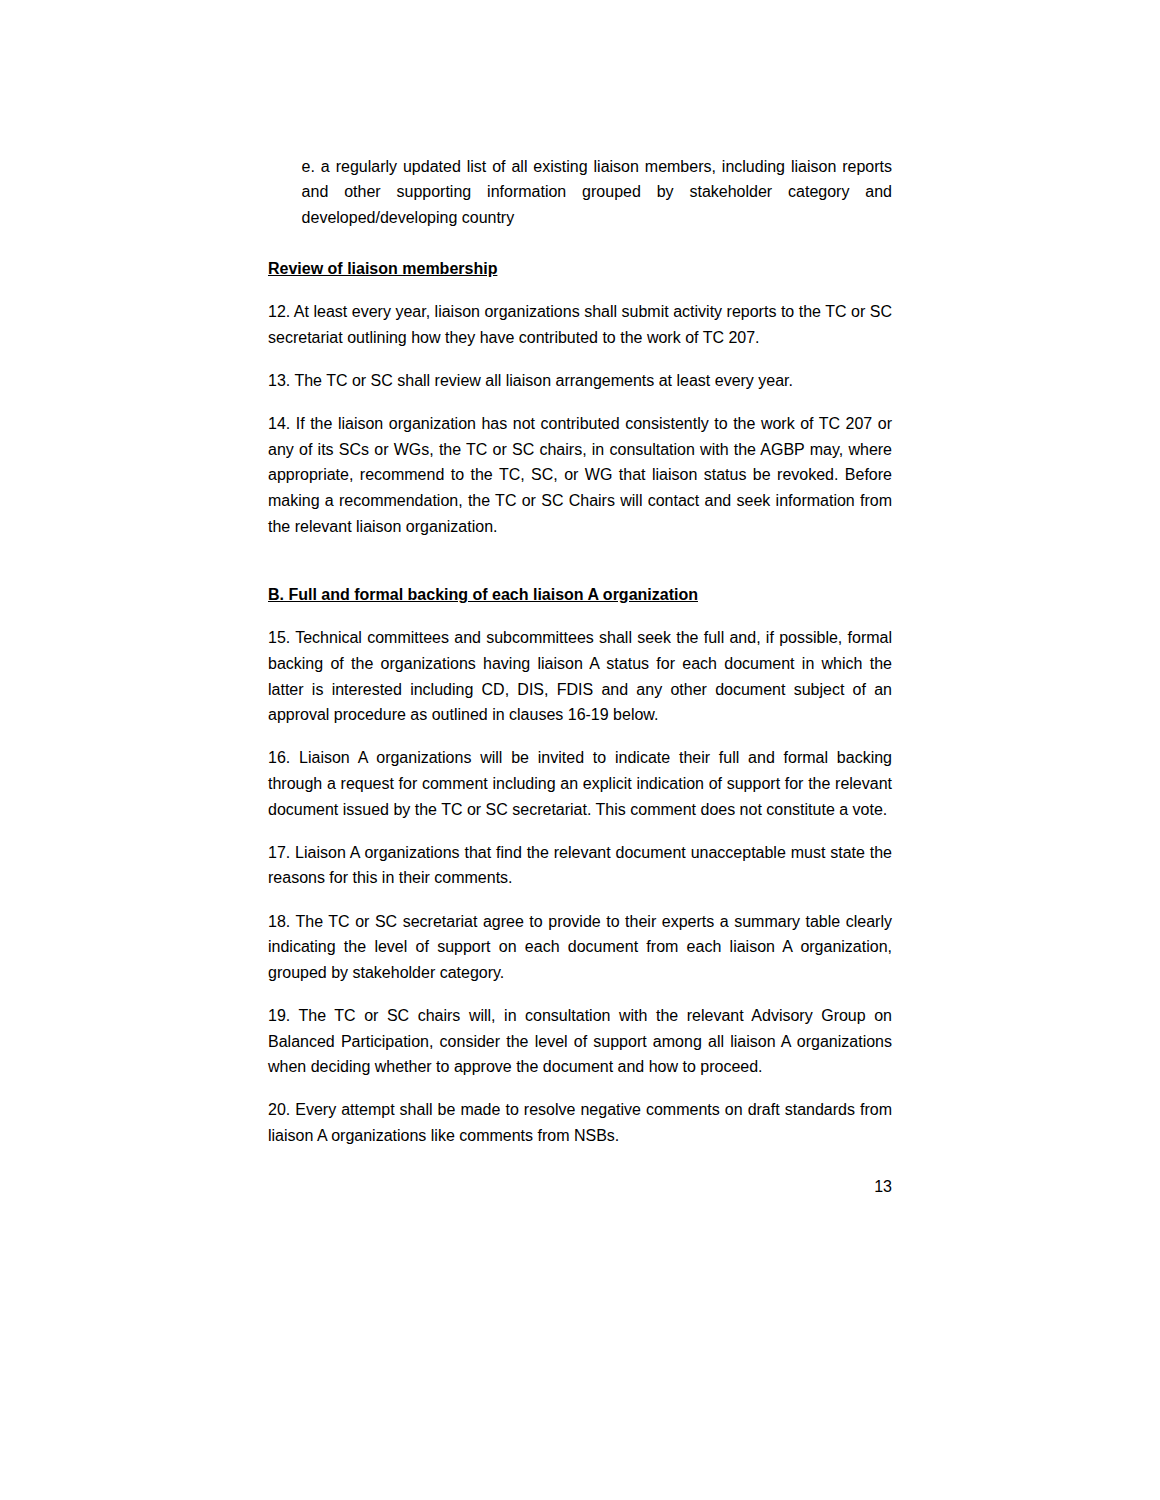e. a regularly updated list of all existing liaison members, including liaison reports and other supporting information grouped by stakeholder category and developed/developing country
Review of liaison membership
12. At least every year, liaison organizations shall submit activity reports to the TC or SC secretariat outlining how they have contributed to the work of TC 207.
13. The TC or SC shall review all liaison arrangements at least every year.
14. If the liaison organization has not contributed consistently to the work of TC 207 or any of its SCs or WGs, the TC or SC chairs, in consultation with the AGBP may, where appropriate, recommend to the TC, SC, or WG that liaison status be revoked. Before making a recommendation, the TC or SC Chairs will contact and seek information from the relevant liaison organization.
B. Full and formal backing of each liaison A organization
15. Technical committees and subcommittees shall seek the full and, if possible, formal backing of the organizations having liaison A status for each document in which the latter is interested including CD, DIS, FDIS and any other document subject of an approval procedure as outlined in clauses 16-19 below.
16. Liaison A organizations will be invited to indicate their full and formal backing through a request for comment including an explicit indication of support for the relevant document issued by the TC or SC secretariat. This comment does not constitute a vote.
17. Liaison A organizations that find the relevant document unacceptable must state the reasons for this in their comments.
18. The TC or SC secretariat agree to provide to their experts a summary table clearly indicating the level of support on each document from each liaison A organization, grouped by stakeholder category.
19. The TC or SC chairs will, in consultation with the relevant Advisory Group on Balanced Participation, consider the level of support among all liaison A organizations when deciding whether to approve the document and how to proceed.
20. Every attempt shall be made to resolve negative comments on draft standards from liaison A organizations like comments from NSBs.
13